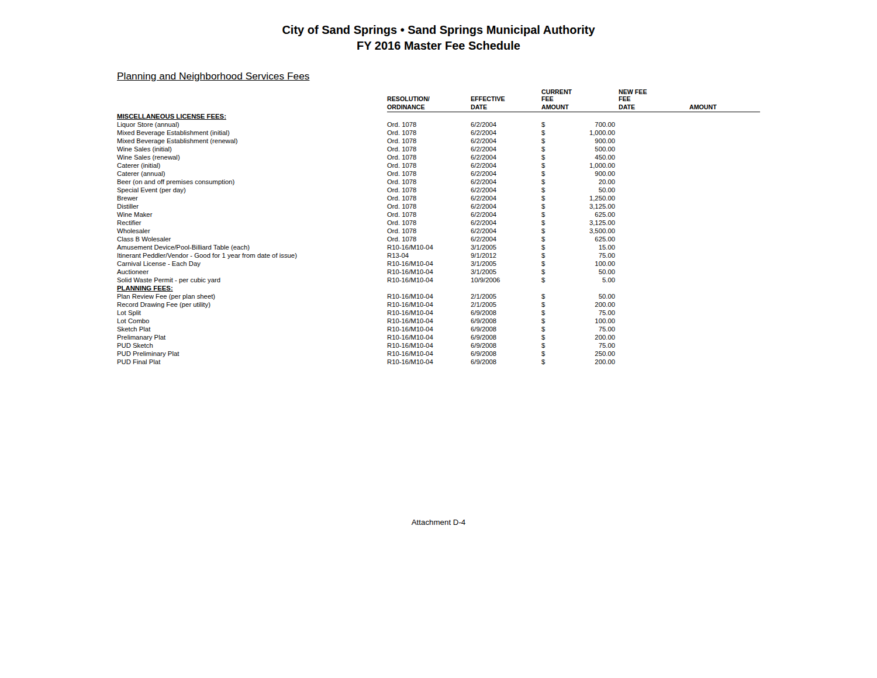City of Sand Springs • Sand Springs Municipal Authority
FY 2016 Master Fee Schedule
Planning and Neighborhood Services Fees
| | RESOLUTION/ | EFFECTIVE | CURRENT FEE | NEW FEE FEE |
| --- | --- | --- | --- | --- |
| | ORDINANCE | DATE | AMOUNT | DATE | AMOUNT |
| MISCELLANEOUS LICENSE FEES: |
| Liquor Store (annual) | Ord. 1078 | 6/2/2004 | $ | 700.00 | | |
| Mixed Beverage Establishment (initial) | Ord. 1078 | 6/2/2004 | $ | 1,000.00 | | |
| Mixed Beverage Establishment (renewal) | Ord. 1078 | 6/2/2004 | $ | 900.00 | | |
| Wine Sales (initial) | Ord. 1078 | 6/2/2004 | $ | 500.00 | | |
| Wine Sales (renewal) | Ord. 1078 | 6/2/2004 | $ | 450.00 | | |
| Caterer (initial) | Ord. 1078 | 6/2/2004 | $ | 1,000.00 | | |
| Caterer (annual) | Ord. 1078 | 6/2/2004 | $ | 900.00 | | |
| Beer (on and off premises consumption) | Ord. 1078 | 6/2/2004 | $ | 20.00 | | |
| Special Event (per day) | Ord. 1078 | 6/2/2004 | $ | 50.00 | | |
| Brewer | Ord. 1078 | 6/2/2004 | $ | 1,250.00 | | |
| Distiller | Ord. 1078 | 6/2/2004 | $ | 3,125.00 | | |
| Wine Maker | Ord. 1078 | 6/2/2004 | $ | 625.00 | | |
| Rectifier | Ord. 1078 | 6/2/2004 | $ | 3,125.00 | | |
| Wholesaler | Ord. 1078 | 6/2/2004 | $ | 3,500.00 | | |
| Class B Wolesaler | Ord. 1078 | 6/2/2004 | $ | 625.00 | | |
| Amusement Device/Pool-Billiard Table (each) | R10-16/M10-04 | 3/1/2005 | $ | 15.00 | | |
| Itinerant Peddler/Vendor - Good for 1 year from date of issue) | R13-04 | 9/1/2012 | $ | 75.00 | | |
| Carnival License - Each Day | R10-16/M10-04 | 3/1/2005 | $ | 100.00 | | |
| Auctioneer | R10-16/M10-04 | 3/1/2005 | $ | 50.00 | | |
| Solid Waste Permit - per cubic yard | R10-16/M10-04 | 10/9/2006 | $ | 5.00 | | |
| PLANNING FEES: |
| Plan Review Fee (per plan sheet) | R10-16/M10-04 | 2/1/2005 | $ | 50.00 | | |
| Record Drawing Fee (per utility) | R10-16/M10-04 | 2/1/2005 | $ | 200.00 | | |
| Lot Split | R10-16/M10-04 | 6/9/2008 | $ | 75.00 | | |
| Lot Combo | R10-16/M10-04 | 6/9/2008 | $ | 100.00 | | |
| Sketch Plat | R10-16/M10-04 | 6/9/2008 | $ | 75.00 | | |
| Prelimanary Plat | R10-16/M10-04 | 6/9/2008 | $ | 200.00 | | |
| PUD Sketch | R10-16/M10-04 | 6/9/2008 | $ | 75.00 | | |
| PUD Preliminary Plat | R10-16/M10-04 | 6/9/2008 | $ | 250.00 | | |
| PUD Final Plat | R10-16/M10-04 | 6/9/2008 | $ | 200.00 | | |
Attachment D-4